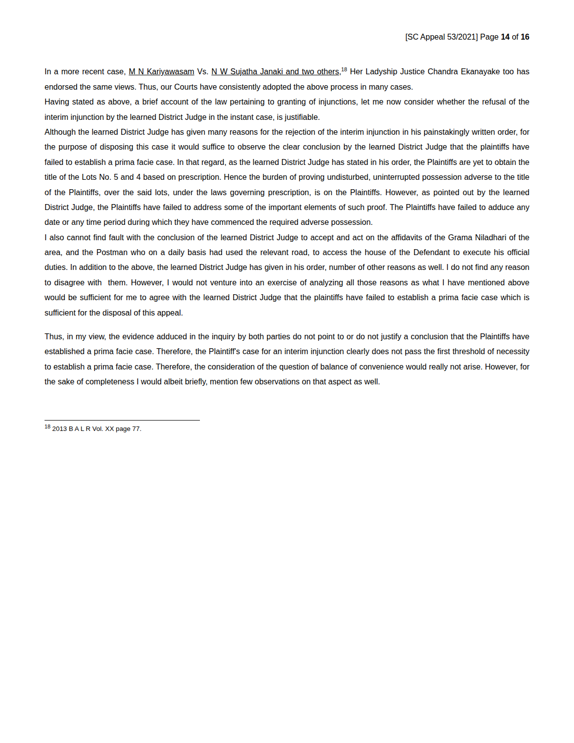[SC Appeal 53/2021] Page 14 of 16
In a more recent case, M N Kariyawasam Vs. N W Sujatha Janaki and two others,18 Her Ladyship Justice Chandra Ekanayake too has endorsed the same views. Thus, our Courts have consistently adopted the above process in many cases.
Having stated as above, a brief account of the law pertaining to granting of injunctions, let me now consider whether the refusal of the interim injunction by the learned District Judge in the instant case, is justifiable.
Although the learned District Judge has given many reasons for the rejection of the interim injunction in his painstakingly written order, for the purpose of disposing this case it would suffice to observe the clear conclusion by the learned District Judge that the plaintiffs have failed to establish a prima facie case. In that regard, as the learned District Judge has stated in his order, the Plaintiffs are yet to obtain the title of the Lots No. 5 and 4 based on prescription. Hence the burden of proving undisturbed, uninterrupted possession adverse to the title of the Plaintiffs, over the said lots, under the laws governing prescription, is on the Plaintiffs. However, as pointed out by the learned District Judge, the Plaintiffs have failed to address some of the important elements of such proof. The Plaintiffs have failed to adduce any date or any time period during which they have commenced the required adverse possession.
I also cannot find fault with the conclusion of the learned District Judge to accept and act on the affidavits of the Grama Niladhari of the area, and the Postman who on a daily basis had used the relevant road, to access the house of the Defendant to execute his official duties. In addition to the above, the learned District Judge has given in his order, number of other reasons as well. I do not find any reason to disagree with them. However, I would not venture into an exercise of analyzing all those reasons as what I have mentioned above would be sufficient for me to agree with the learned District Judge that the plaintiffs have failed to establish a prima facie case which is sufficient for the disposal of this appeal.
Thus, in my view, the evidence adduced in the inquiry by both parties do not point to or do not justify a conclusion that the Plaintiffs have established a prima facie case. Therefore, the Plaintiff's case for an interim injunction clearly does not pass the first threshold of necessity to establish a prima facie case. Therefore, the consideration of the question of balance of convenience would really not arise. However, for the sake of completeness I would albeit briefly, mention few observations on that aspect as well.
18 2013 B A L R Vol. XX page 77.